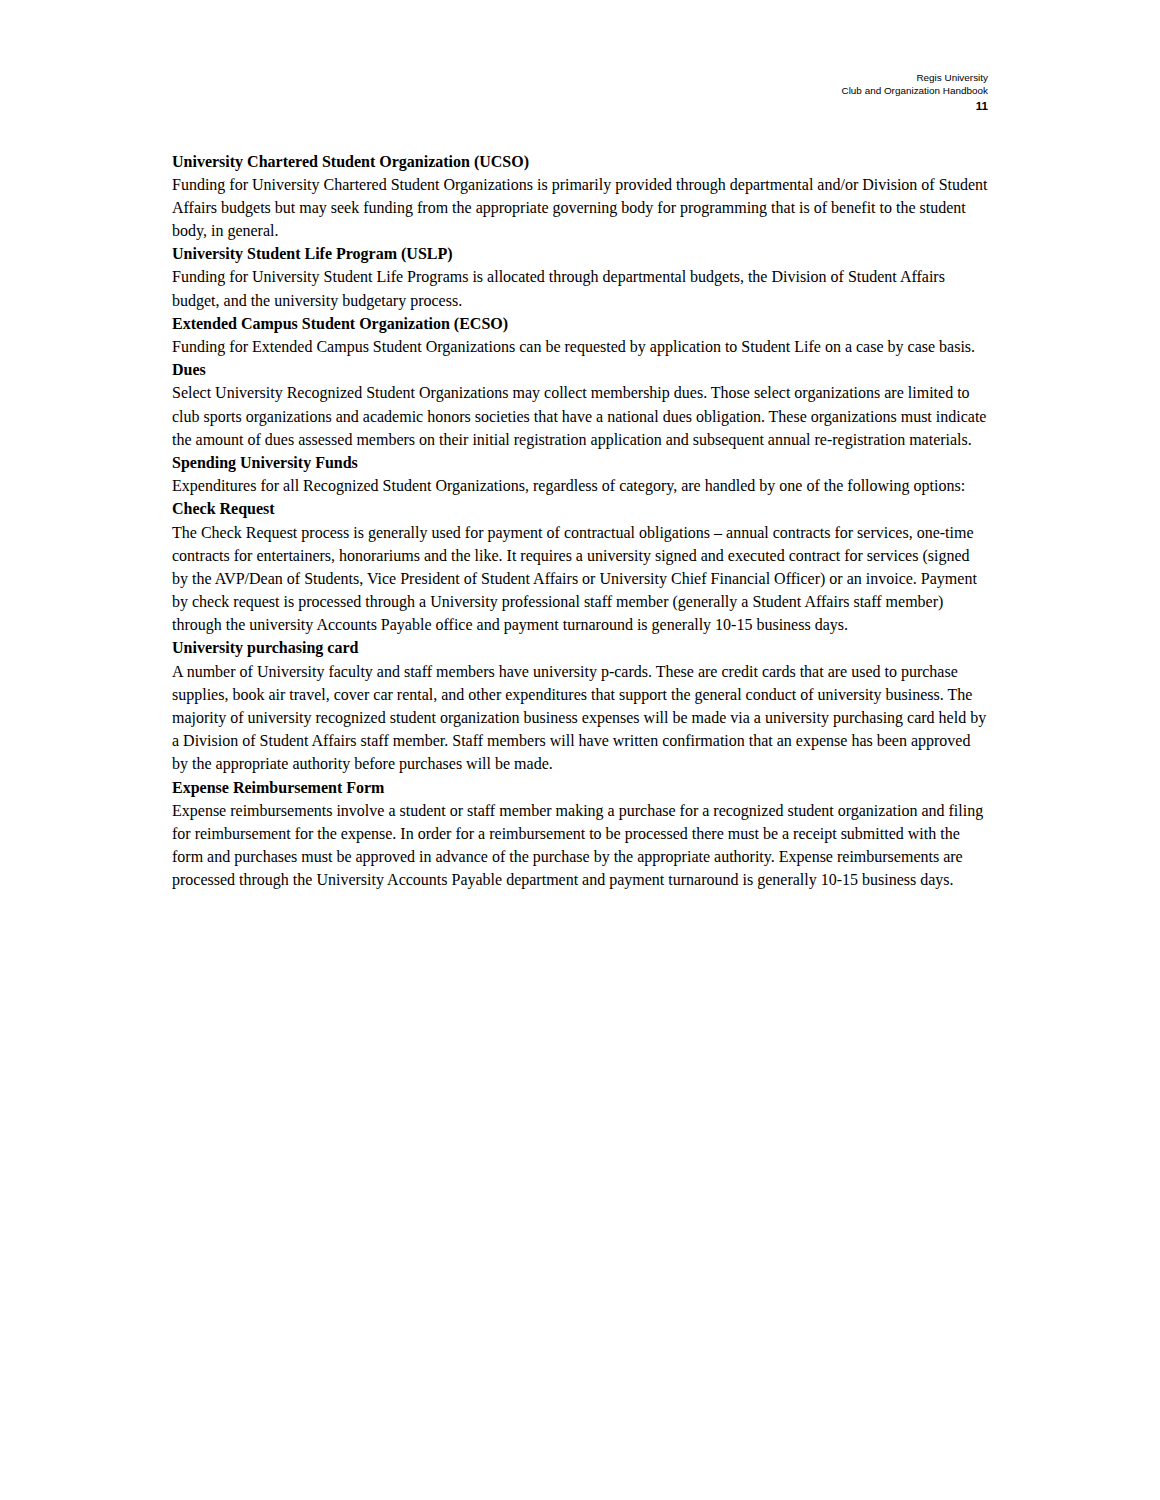Regis University
Club and Organization Handbook 11
University Chartered Student Organization (UCSO)
Funding for University Chartered Student Organizations is primarily provided through departmental and/or Division of Student Affairs budgets but may seek funding from the appropriate governing body for programming that is of benefit to the student body, in general.
University Student Life Program (USLP)
Funding for University Student Life Programs is allocated through departmental budgets, the Division of Student Affairs budget, and the university budgetary process.
Extended Campus Student Organization (ECSO)
Funding for Extended Campus Student Organizations can be requested by application to Student Life on a case by case basis.
Dues
Select University Recognized Student Organizations may collect membership dues. Those select organizations are limited to club sports organizations and academic honors societies that have a national dues obligation. These organizations must indicate the amount of dues assessed members on their initial registration application and subsequent annual re-registration materials.
Spending University Funds
Expenditures for all Recognized Student Organizations, regardless of category, are handled by one of the following options:
Check Request
The Check Request process is generally used for payment of contractual obligations – annual contracts for services, one-time contracts for entertainers, honorariums and the like. It requires a university signed and executed contract for services (signed by the AVP/Dean of Students, Vice President of Student Affairs or University Chief Financial Officer) or an invoice. Payment by check request is processed through a University professional staff member (generally a Student Affairs staff member) through the university Accounts Payable office and payment turnaround is generally 10-15 business days.
University purchasing card
A number of University faculty and staff members have university p-cards. These are credit cards that are used to purchase supplies, book air travel, cover car rental, and other expenditures that support the general conduct of university business. The majority of university recognized student organization business expenses will be made via a university purchasing card held by a Division of Student Affairs staff member. Staff members will have written confirmation that an expense has been approved by the appropriate authority before purchases will be made.
Expense Reimbursement Form
Expense reimbursements involve a student or staff member making a purchase for a recognized student organization and filing for reimbursement for the expense. In order for a reimbursement to be processed there must be a receipt submitted with the form and purchases must be approved in advance of the purchase by the appropriate authority. Expense reimbursements are processed through the University Accounts Payable department and payment turnaround is generally 10-15 business days.